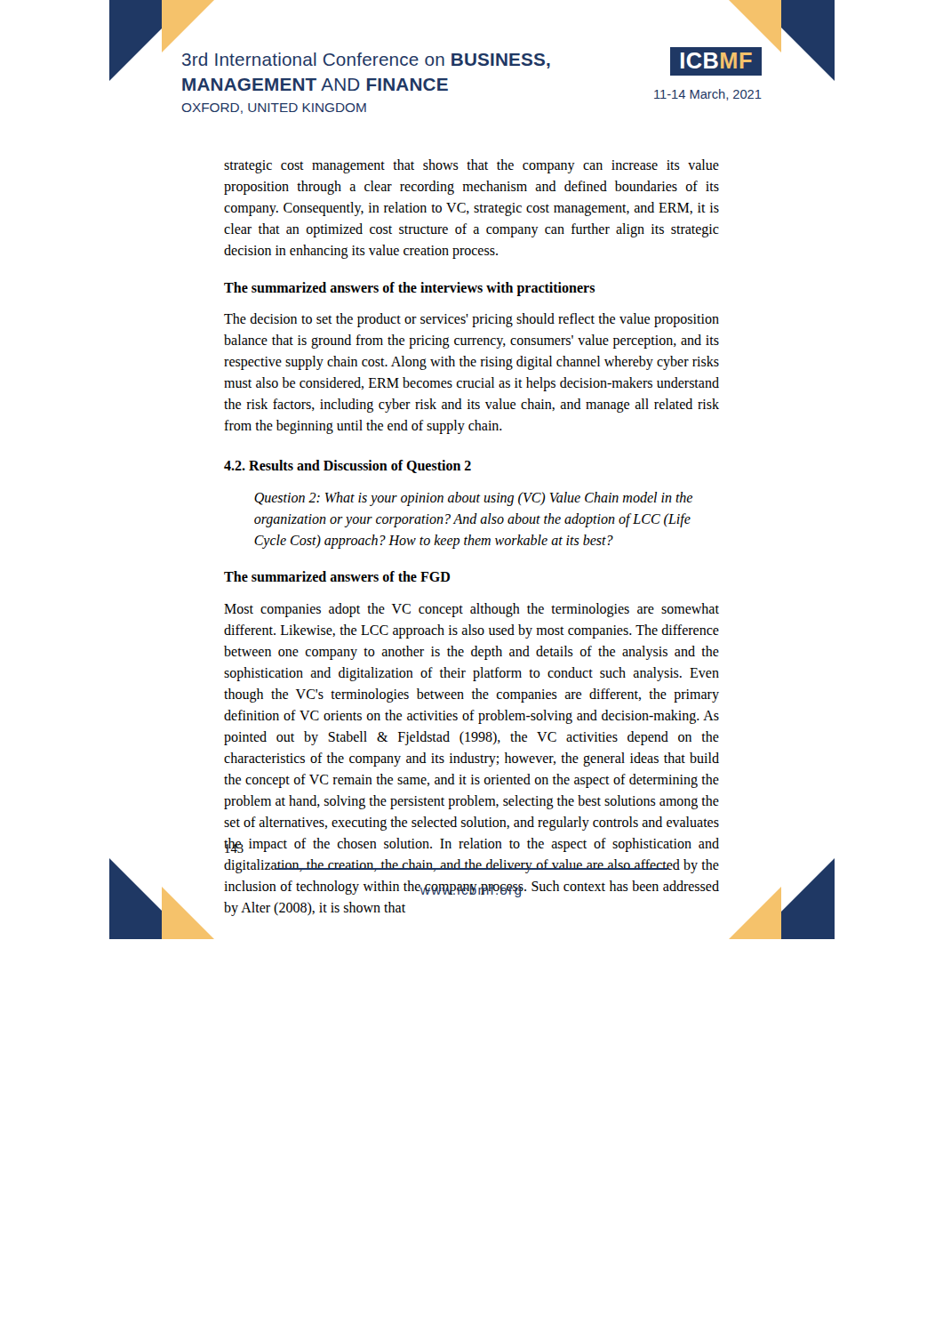3rd International Conference on BUSINESS,
MANAGEMENT AND FINANCE
OXFORD, UNITED KINGDOM
ICB MF
11-14 March, 2021
strategic cost management that shows that the company can increase its value proposition through a clear recording mechanism and defined boundaries of its company. Consequently, in relation to VC, strategic cost management, and ERM, it is clear that an optimized cost structure of a company can further align its strategic decision in enhancing its value creation process.
The summarized answers of the interviews with practitioners
The decision to set the product or services' pricing should reflect the value proposition balance that is ground from the pricing currency, consumers' value perception, and its respective supply chain cost. Along with the rising digital channel whereby cyber risks must also be considered, ERM becomes crucial as it helps decision-makers understand the risk factors, including cyber risk and its value chain, and manage all related risk from the beginning until the end of supply chain.
4.2. Results and Discussion of Question 2
Question 2: What is your opinion about using (VC) Value Chain model in the organization or your corporation? And also about the adoption of LCC (Life Cycle Cost) approach? How to keep them workable at its best?
The summarized answers of the FGD
Most companies adopt the VC concept although the terminologies are somewhat different. Likewise, the LCC approach is also used by most companies. The difference between one company to another is the depth and details of the analysis and the sophistication and digitalization of their platform to conduct such analysis. Even though the VC's terminologies between the companies are different, the primary definition of VC orients on the activities of problem-solving and decision-making. As pointed out by Stabell & Fjeldstad (1998), the VC activities depend on the characteristics of the company and its industry; however, the general ideas that build the concept of VC remain the same, and it is oriented on the aspect of determining the problem at hand, solving the persistent problem, selecting the best solutions among the set of alternatives, executing the selected solution, and regularly controls and evaluates the impact of the chosen solution. In relation to the aspect of sophistication and digitalization, the creation, the chain, and the delivery of value are also affected by the inclusion of technology within the company process. Such context has been addressed by Alter (2008), it is shown that
143
www.icbmf.org